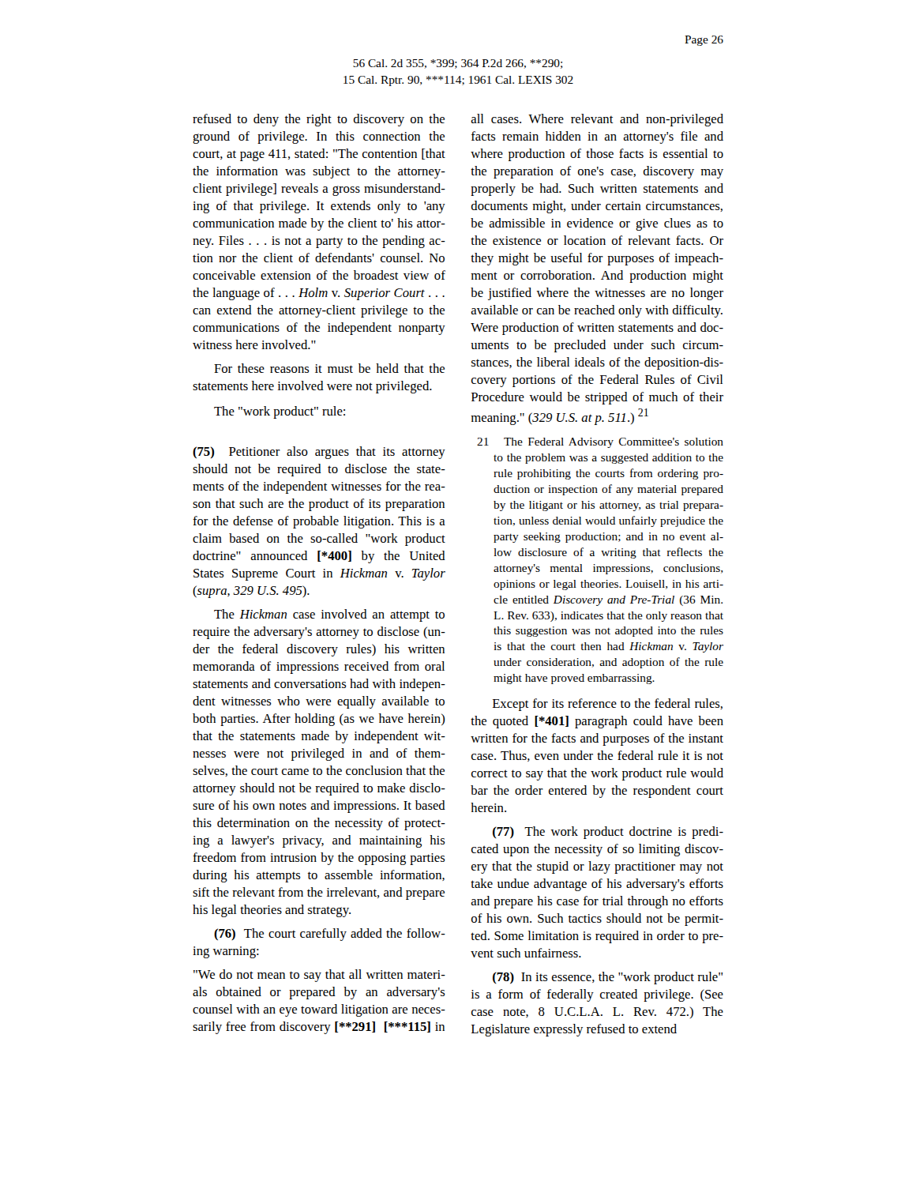Page 26
56 Cal. 2d 355, *399; 364 P.2d 266, **290;
15 Cal. Rptr. 90, ***114; 1961 Cal. LEXIS 302
refused to deny the right to discovery on the ground of privilege. In this connection the court, at page 411, stated: "The contention [that the information was subject to the attorney-client privilege] reveals a gross misunderstanding of that privilege. It extends only to 'any communication made by the client to' his attorney. Files . . . is not a party to the pending action nor the client of defendants' counsel. No conceivable extension of the broadest view of the language of . . . Holm v. Superior Court . . . can extend the attorney-client privilege to the communications of the independent nonparty witness here involved."
For these reasons it must be held that the statements here involved were not privileged.
The "work product" rule:
(75) Petitioner also argues that its attorney should not be required to disclose the statements of the independent witnesses for the reason that such are the product of its preparation for the defense of probable litigation. This is a claim based on the so-called "work product doctrine" announced [*400] by the United States Supreme Court in Hickman v. Taylor (supra, 329 U.S. 495).
The Hickman case involved an attempt to require the adversary's attorney to disclose (under the federal discovery rules) his written memoranda of impressions received from oral statements and conversations had with independent witnesses who were equally available to both parties. After holding (as we have herein) that the statements made by independent witnesses were not privileged in and of themselves, the court came to the conclusion that the attorney should not be required to make disclosure of his own notes and impressions. It based this determination on the necessity of protecting a lawyer's privacy, and maintaining his freedom from intrusion by the opposing parties during his attempts to assemble information, sift the relevant from the irrelevant, and prepare his legal theories and strategy.
(76) The court carefully added the following warning:
"We do not mean to say that all written materials obtained or prepared by an adversary's counsel with an eye toward litigation are necessarily free from discovery [**291] [***115] in all cases. Where relevant and non-privileged facts remain hidden in an attorney's file and where production of those facts is essential to the preparation of one's case, discovery may properly be had. Such written statements and documents might, under certain circumstances, be admissible in evidence or give clues as to the existence or location of relevant facts. Or they might be useful for purposes of impeachment or corroboration. And production might be justified where the witnesses are no longer available or can be reached only with difficulty. Were production of written statements and documents to be precluded under such circumstances, the liberal ideals of the deposition-discovery portions of the Federal Rules of Civil Procedure would be stripped of much of their meaning." (329 U.S. at p. 511.) 21
21 The Federal Advisory Committee's solution to the problem was a suggested addition to the rule prohibiting the courts from ordering production or inspection of any material prepared by the litigant or his attorney, as trial preparation, unless denial would unfairly prejudice the party seeking production; and in no event allow disclosure of a writing that reflects the attorney's mental impressions, conclusions, opinions or legal theories. Louisell, in his article entitled Discovery and Pre-Trial (36 Min. L. Rev. 633), indicates that the only reason that this suggestion was not adopted into the rules is that the court then had Hickman v. Taylor under consideration, and adoption of the rule might have proved embarrassing.
Except for its reference to the federal rules, the quoted [*401] paragraph could have been written for the facts and purposes of the instant case. Thus, even under the federal rule it is not correct to say that the work product rule would bar the order entered by the respondent court herein.
(77) The work product doctrine is predicated upon the necessity of so limiting discovery that the stupid or lazy practitioner may not take undue advantage of his adversary's efforts and prepare his case for trial through no efforts of his own. Such tactics should not be permitted. Some limitation is required in order to prevent such unfairness.
(78) In its essence, the "work product rule" is a form of federally created privilege. (See case note, 8 U.C.L.A. L. Rev. 472.) The Legislature expressly refused to extend